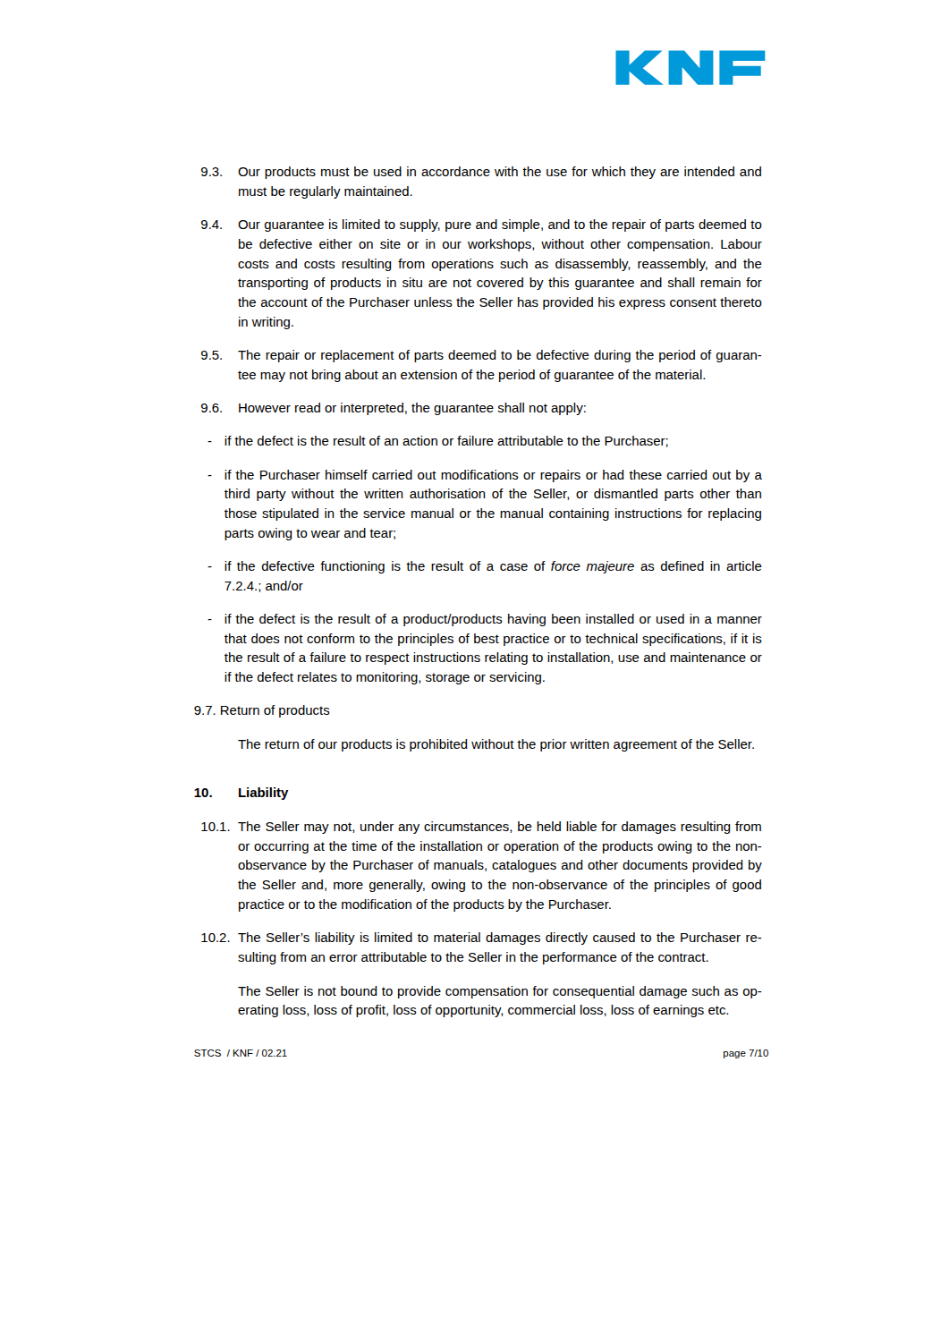9.3.
Our products must be used in accordance with the use for which they are intended and must be regularly maintained.
9.4.
Our guarantee is limited to supply, pure and simple, and to the repair of parts deemed to be defective either on site or in our workshops, without other compensation. Labour costs and costs resulting from operations such as disassembly, reassembly, and the transporting of products in situ are not covered by this guarantee and shall remain for the account of the Purchaser unless the Seller has provided his express consent thereto in writing.
9.5.
The repair or replacement of parts deemed to be defective during the period of guarantee may not bring about an extension of the period of guarantee of the material.
9.6.
However read or interpreted, the guarantee shall not apply:
- if the defect is the result of an action or failure attributable to the Purchaser;
- if the Purchaser himself carried out modifications or repairs or had these carried out by a third party without the written authorisation of the Seller, or dismantled parts other than those stipulated in the service manual or the manual containing instructions for replacing parts owing to wear and tear;
- if the defective functioning is the result of a case of force majeure as defined in article 7.2.4.; and/or
- if the defect is the result of a product/products having been installed or used in a manner that does not conform to the principles of best practice or to technical specifications, if it is the result of a failure to respect instructions relating to installation, use and maintenance or if the defect relates to monitoring, storage or servicing.
9.7. Return of products
The return of our products is prohibited without the prior written agreement of the Seller.
10.
Liability
10.1.
The Seller may not, under any circumstances, be held liable for damages resulting from or occurring at the time of the installation or operation of the products owing to the non-observance by the Purchaser of manuals, catalogues and other documents provided by the Seller and, more generally, owing to the non-observance of the principles of good practice or to the modification of the products by the Purchaser.
10.2.
The Seller’s liability is limited to material damages directly caused to the Purchaser resulting from an error attributable to the Seller in the performance of the contract.
The Seller is not bound to provide compensation for consequential damage such as operating loss, loss of profit, loss of opportunity, commercial loss, loss of earnings etc.
STCS / KNF / 02.21
page 7/10